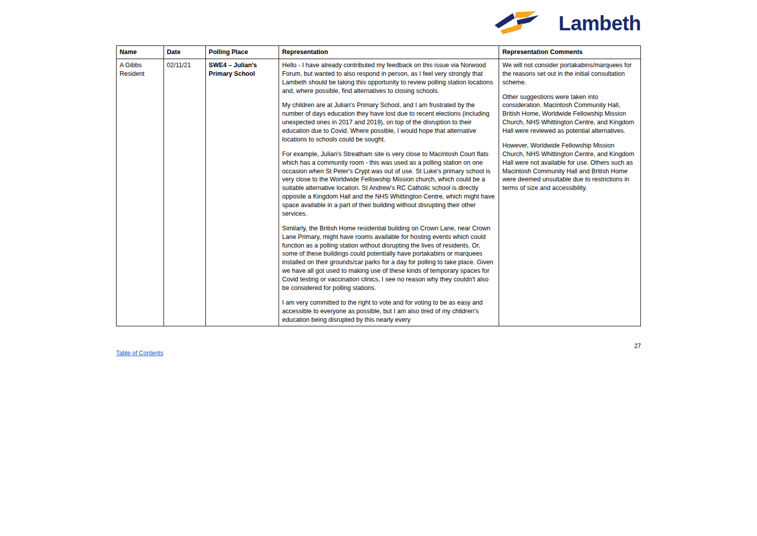Lambeth
| Name | Date | Polling Place | Representation | Representation Comments |
| --- | --- | --- | --- | --- |
| A Gibbs Resident | 02/11/21 | SWE4 – Julian’s Primary School | Hello - I have already contributed my feedback on this issue via Norwood Forum, but wanted to also respond in person, as I feel very strongly that Lambeth should be taking this opportunity to review polling station locations and, where possible, find alternatives to closing schools. My children are at Julian's Primary School, and I am frustrated by the number of days education they have lost due to recent elections (including unexpected ones in 2017 and 2019), on top of the disruption to their education due to Covid. Where possible, I would hope that alternative locations to schools could be sought. For example, Julian's Streatham site is very close to Macintosh Court flats which has a community room - this was used as a polling station on one occasion when St Peter's Crypt was out of use. St Luke's primary school is very close to the Worldwide Fellowship Mission church, which could be a suitable alternative location. St Andrew's RC Catholic school is directly opposite a Kingdom Hall and the NHS Whittington Centre, which might have space available in a part of their building without disrupting their other services. Similarly, the British Home residential building on Crown Lane, near Crown Lane Primary, might have rooms available for hosting events which could function as a polling station without disrupting the lives of residents. Or, some of these buildings could potentially have portakabins or marquees installed on their grounds/car parks for a day for polling to take place. Given we have all got used to making use of these kinds of temporary spaces for Covid testing or vaccination clinics, I see no reason why they couldn't also be considered for polling stations. I am very committed to the right to vote and for voting to be as easy and accessible to everyone as possible, but I am also tired of my children's education being disrupted by this nearly every | We will not consider portakabins/marquees for the reasons set out in the initial consultation scheme. Other suggestions were taken into consideration. Macintosh Community Hall, British Home, Worldwide Fellowship Mission Church, NHS Whittington Centre, and Kingdom Hall were reviewed as potential alternatives. However, Worldwide Fellowship Mission Church, NHS Whittington Centre, and Kingdom Hall were not available for use. Others such as Macintosh Community Hall and British Home were deemed unsuitable due to restrictions in terms of size and accessibility. |
Table of Contents 27